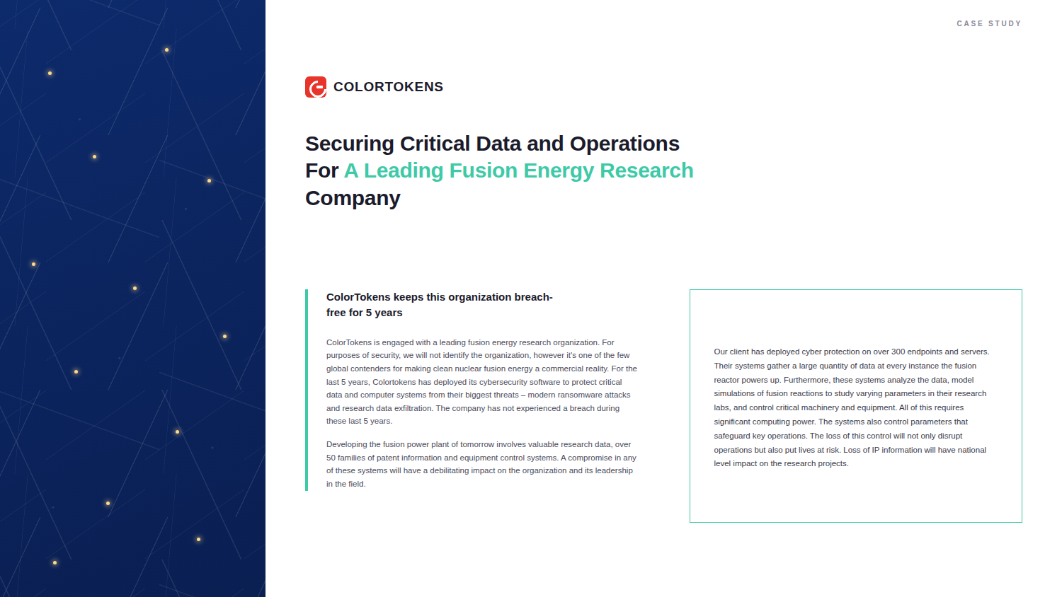Case Study
COLORTOKENS
Securing Critical Data and Operations For A Leading Fusion Energy Research Company
ColorTokens keeps this organization breach-free for 5 years
ColorTokens is engaged with a leading fusion energy research organization. For purposes of security, we will not identify the organization, however it's one of the few global contenders for making clean nuclear fusion energy a commercial reality. For the last 5 years, Colortokens has deployed its cybersecurity software to protect critical data and computer systems from their biggest threats – modern ransomware attacks and research data exfiltration. The company has not experienced a breach during these last 5 years.
Developing the fusion power plant of tomorrow involves valuable research data, over 50 families of patent information and equipment control systems. A compromise in any of these systems will have a debilitating impact on the organization and its leadership in the field.
Our client has deployed cyber protection on over 300 endpoints and servers. Their systems gather a large quantity of data at every instance the fusion reactor powers up. Furthermore, these systems analyze the data, model simulations of fusion reactions to study varying parameters in their research labs, and control critical machinery and equipment. All of this requires significant computing power. The systems also control parameters that safeguard key operations. The loss of this control will not only disrupt operations but also put lives at risk. Loss of IP information will have national level impact on the research projects.